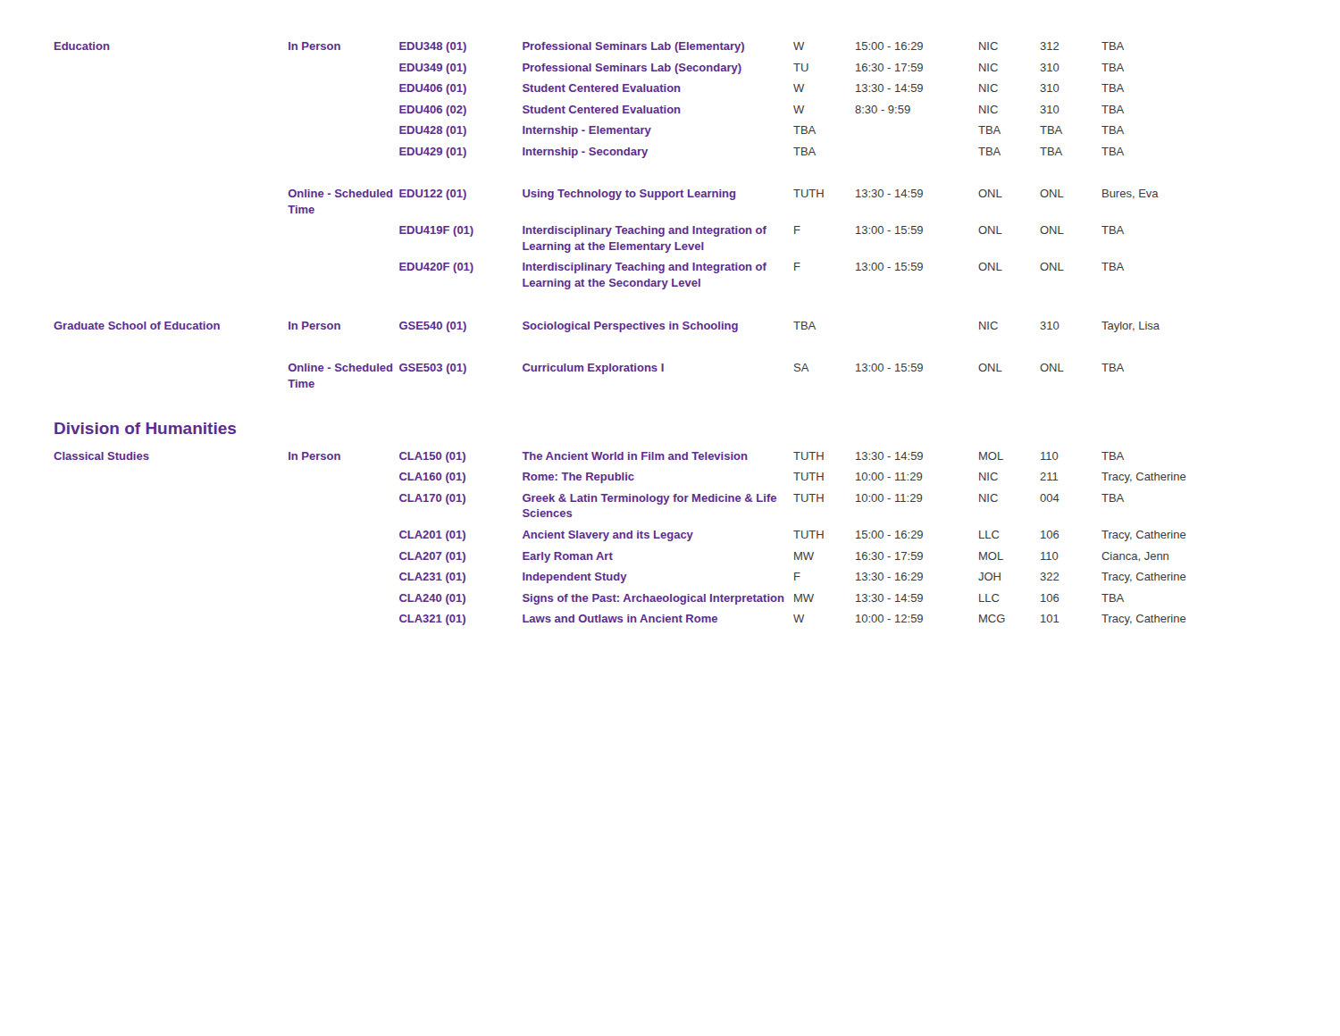| Education | In Person | EDU348 (01) | Professional Seminars Lab (Elementary) | W | 15:00 - 16:29 | NIC | 312 | TBA |
| | | EDU349 (01) | Professional Seminars Lab (Secondary) | TU | 16:30 - 17:59 | NIC | 310 | TBA |
| | | EDU406 (01) | Student Centered Evaluation | W | 13:30 - 14:59 | NIC | 310 | TBA |
| | | EDU406 (02) | Student Centered Evaluation | W | 8:30 - 9:59 | NIC | 310 | TBA |
| | | EDU428 (01) | Internship - Elementary | TBA | | TBA | TBA | TBA |
| | | EDU429 (01) | Internship - Secondary | TBA | | TBA | TBA | TBA |
| | Online - Scheduled Time | EDU122 (01) | Using Technology to Support Learning | TUTH | 13:30 - 14:59 | ONL | ONL | Bures, Eva |
| | | EDU419F (01) | Interdisciplinary Teaching and Integration of Learning at the Elementary Level | F | 13:00 - 15:59 | ONL | ONL | TBA |
| | | EDU420F (01) | Interdisciplinary Teaching and Integration of Learning at the Secondary Level | F | 13:00 - 15:59 | ONL | ONL | TBA |
| Graduate School of Education | In Person | GSE540 (01) | Sociological Perspectives in Schooling | TBA | | NIC | 310 | Taylor, Lisa |
| | Online - Scheduled Time | GSE503 (01) | Curriculum Explorations I | SA | 13:00 - 15:59 | ONL | ONL | TBA |
| Division of Humanities |
| Classical Studies | In Person | CLA150 (01) | The Ancient World in Film and Television | TUTH | 13:30 - 14:59 | MOL | 110 | TBA |
| | | CLA160 (01) | Rome: The Republic | TUTH | 10:00 - 11:29 | NIC | 211 | Tracy, Catherine |
| | | CLA170 (01) | Greek & Latin Terminology for Medicine & Life Sciences | TUTH | 10:00 - 11:29 | NIC | 004 | TBA |
| | | CLA201 (01) | Ancient Slavery and its Legacy | TUTH | 15:00 - 16:29 | LLC | 106 | Tracy, Catherine |
| | | CLA207 (01) | Early Roman Art | MW | 16:30 - 17:59 | MOL | 110 | Cianca, Jenn |
| | | CLA231 (01) | Independent Study | F | 13:30 - 16:29 | JOH | 322 | Tracy, Catherine |
| | | CLA240 (01) | Signs of the Past: Archaeological Interpretation | MW | 13:30 - 14:59 | LLC | 106 | TBA |
| | | CLA321 (01) | Laws and Outlaws in Ancient Rome | W | 10:00 - 12:59 | MCG | 101 | Tracy, Catherine |